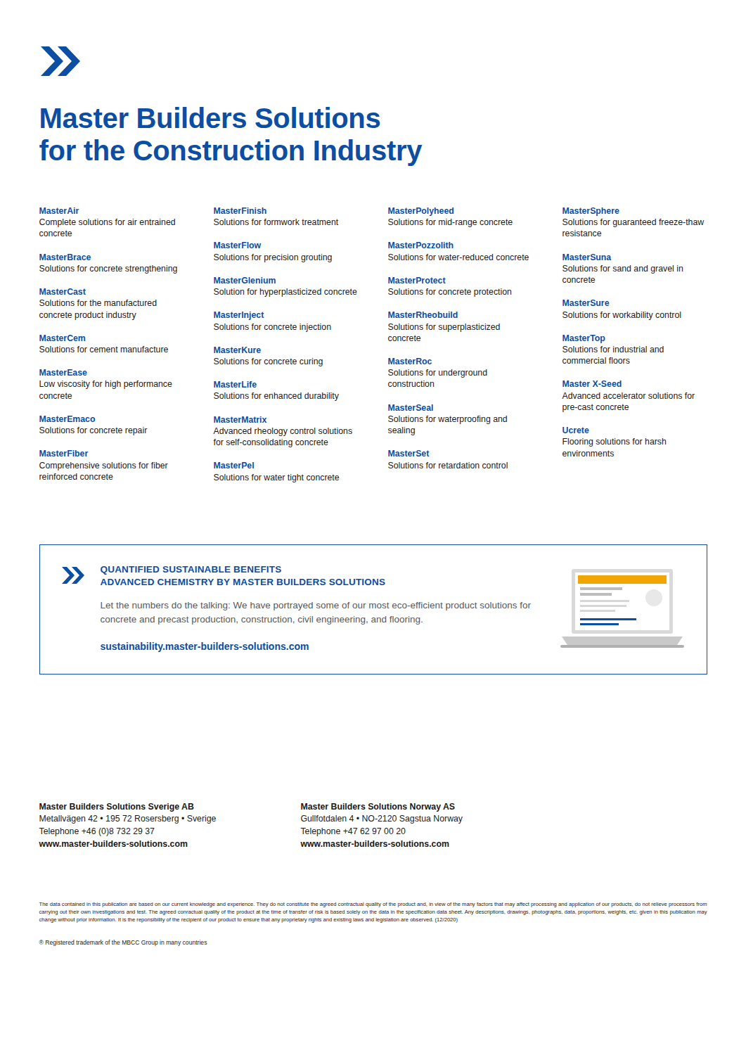Master Builders Solutions
for the Construction Industry
MasterAir Complete solutions for air entrained concrete
MasterBrace Solutions for concrete strengthening
MasterCast Solutions for the manufactured concrete product industry
MasterCem Solutions for cement manufacture
MasterEase Low viscosity for high performance concrete
MasterEmaco Solutions for concrete repair
MasterFiber Comprehensive solutions for fiber reinforced concrete
MasterFinish Solutions for formwork treatment
MasterFlow Solutions for precision grouting
MasterGlenium Solution for hyperplasticized concrete
MasterInject Solutions for concrete injection
MasterKure Solutions for concrete curing
MasterLife Solutions for enhanced durability
MasterMatrix Advanced rheology control solutions for self-consolidating concrete
MasterPel Solutions for water tight concrete
MasterPolyheed Solutions for mid-range concrete
MasterPozzolith Solutions for water-reduced concrete
MasterProtect Solutions for concrete protection
MasterRheobuild Solutions for superplasticized concrete
MasterRoc Solutions for underground construction
MasterSeal Solutions for waterproofing and sealing
MasterSet Solutions for retardation control
MasterSphere Solutions for guaranteed freeze-thaw resistance
MasterSuna Solutions for sand and gravel in concrete
MasterSure Solutions for workability control
MasterTop Solutions for industrial and commercial floors
Master X-Seed Advanced accelerator solutions for pre-cast concrete
Ucrete Flooring solutions for harsh environments
QUANTIFIED SUSTAINABLE BENEFITS
ADVANCED CHEMISTRY BY MASTER BUILDERS SOLUTIONS
Let the numbers do the talking: We have portrayed some of our most eco-efficient product solutions for concrete and precast production, construction, civil engineering, and flooring.
sustainability.master-builders-solutions.com
Master Builders Solutions Sverige AB Metallvägen 42 • 195 72 Rosersberg • Sverige
Telephone +46 (0)8 732 29 37
www.master-builders-solutions.com
Master Builders Solutions Norway AS Gullfotdalen 4 • NO-2120 Sagstua Norway
Telephone +47 62 97 00 20
www.master-builders-solutions.com
The data contained in this publication are based on our current knowledge and experience. They do not constitute the agreed contractual quality of the product and, in view of the many factors that may affect processing and application of our products, do not relieve processors from carrying out their own investigations and test. The agreed conractual quality of the product at the time of transfer of risk is based solely on the data in the specification data sheet. Any descriptions, drawings, photographs, data, proportions, weights, etc. given in this publication may change without prior information. It is the reponsibility of the recipient of our product to ensure that any proprietary rights and existing laws and legislation are observed. (12/2020)
® Registered trademark of the MBCC Group in many countries